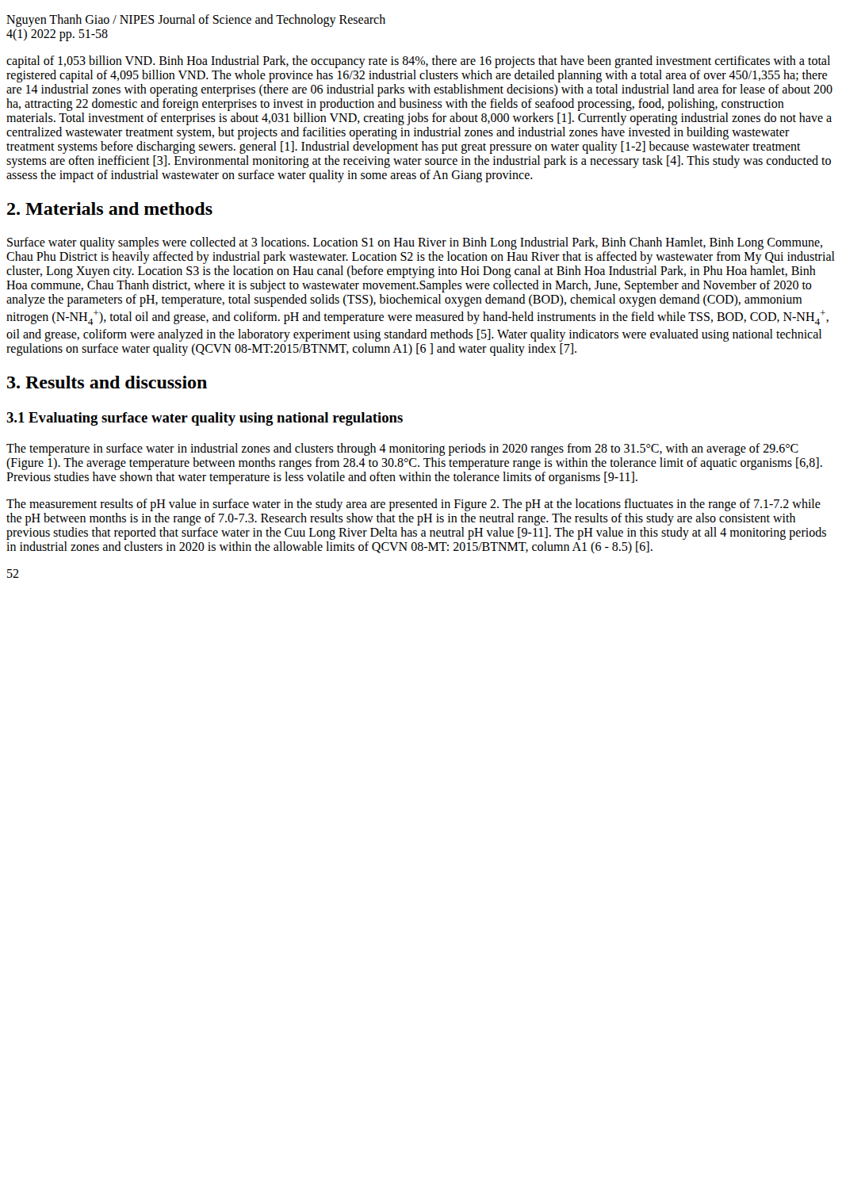Nguyen Thanh Giao / NIPES Journal of Science and Technology Research
4(1) 2022 pp. 51-58
capital of 1,053 billion VND. Binh Hoa Industrial Park, the occupancy rate is 84%, there are 16 projects that have been granted investment certificates with a total registered capital of 4,095 billion VND. The whole province has 16/32 industrial clusters which are detailed planning with a total area of over 450/1,355 ha; there are 14 industrial zones with operating enterprises (there are 06 industrial parks with establishment decisions) with a total industrial land area for lease of about 200 ha, attracting 22 domestic and foreign enterprises to invest in production and business with the fields of seafood processing, food, polishing, construction materials. Total investment of enterprises is about 4,031 billion VND, creating jobs for about 8,000 workers [1]. Currently operating industrial zones do not have a centralized wastewater treatment system, but projects and facilities operating in industrial zones and industrial zones have invested in building wastewater treatment systems before discharging sewers. general [1]. Industrial development has put great pressure on water quality [1-2] because wastewater treatment systems are often inefficient [3]. Environmental monitoring at the receiving water source in the industrial park is a necessary task [4]. This study was conducted to assess the impact of industrial wastewater on surface water quality in some areas of An Giang province.
2. Materials and methods
Surface water quality samples were collected at 3 locations. Location S1 on Hau River in Binh Long Industrial Park, Binh Chanh Hamlet, Binh Long Commune, Chau Phu District is heavily affected by industrial park wastewater. Location S2 is the location on Hau River that is affected by wastewater from My Qui industrial cluster, Long Xuyen city. Location S3 is the location on Hau canal (before emptying into Hoi Dong canal at Binh Hoa Industrial Park, in Phu Hoa hamlet, Binh Hoa commune, Chau Thanh district, where it is subject to wastewater movement.Samples were collected in March, June, September and November of 2020 to analyze the parameters of pH, temperature, total suspended solids (TSS), biochemical oxygen demand (BOD), chemical oxygen demand (COD), ammonium nitrogen (N-NH4+), total oil and grease, and coliform. pH and temperature were measured by hand-held instruments in the field while TSS, BOD, COD, N-NH4+, oil and grease, coliform were analyzed in the laboratory experiment using standard methods [5]. Water quality indicators were evaluated using national technical regulations on surface water quality (QCVN 08-MT:2015/BTNMT, column A1) [6 ] and water quality index [7].
3. Results and discussion
3.1 Evaluating surface water quality using national regulations
The temperature in surface water in industrial zones and clusters through 4 monitoring periods in 2020 ranges from 28 to 31.5°C, with an average of 29.6°C (Figure 1). The average temperature between months ranges from 28.4 to 30.8°C. This temperature range is within the tolerance limit of aquatic organisms [6,8]. Previous studies have shown that water temperature is less volatile and often within the tolerance limits of organisms [9-11].
The measurement results of pH value in surface water in the study area are presented in Figure 2. The pH at the locations fluctuates in the range of 7.1-7.2 while the pH between months is in the range of 7.0-7.3. Research results show that the pH is in the neutral range. The results of this study are also consistent with previous studies that reported that surface water in the Cuu Long River Delta has a neutral pH value [9-11]. The pH value in this study at all 4 monitoring periods in industrial zones and clusters in 2020 is within the allowable limits of QCVN 08-MT: 2015/BTNMT, column A1 (6 - 8.5) [6].
52